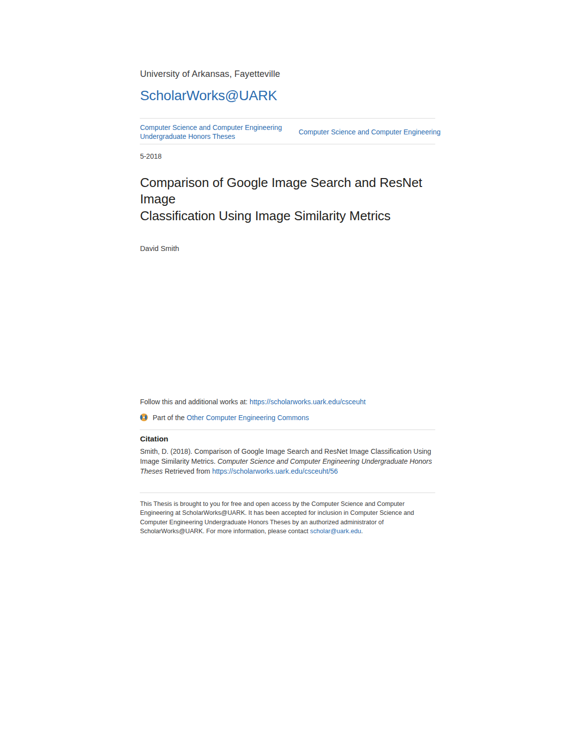University of Arkansas, Fayetteville
ScholarWorks@UARK
Computer Science and Computer Engineering
Undergraduate Honors Theses
Computer Science and Computer Engineering
5-2018
Comparison of Google Image Search and ResNet Image
Classification Using Image Similarity Metrics
David Smith
Follow this and additional works at: https://scholarworks.uark.edu/csceuht
Part of the Other Computer Engineering Commons
Citation
Smith, D. (2018). Comparison of Google Image Search and ResNet Image Classification Using Image Similarity Metrics. Computer Science and Computer Engineering Undergraduate Honors Theses Retrieved from https://scholarworks.uark.edu/csceuht/56
This Thesis is brought to you for free and open access by the Computer Science and Computer Engineering at ScholarWorks@UARK. It has been accepted for inclusion in Computer Science and Computer Engineering Undergraduate Honors Theses by an authorized administrator of ScholarWorks@UARK. For more information, please contact scholar@uark.edu.